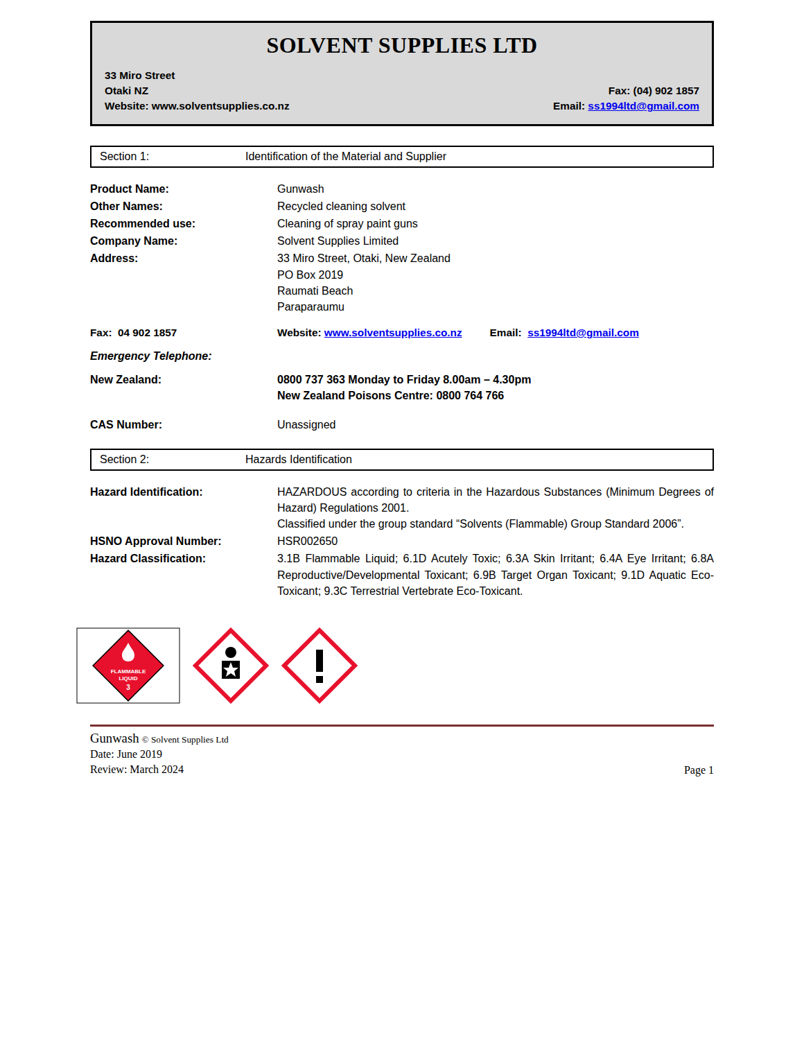SOLVENT SUPPLIES LTD
33 Miro Street
Otaki NZ
Website: www.solventsupplies.co.nz
Fax: (04) 902 1857
Email: ss1994ltd@gmail.com
Section 1: Identification of the Material and Supplier
| Product Name: | Gunwash |
| Other Names: | Recycled cleaning solvent |
| Recommended use: | Cleaning of spray paint guns |
| Company Name: | Solvent Supplies Limited |
| Address: | 33 Miro Street, Otaki, New Zealand PO Box 2019 Raumati Beach Paraparaumu |
Fax: 04 902 1857
Website: www.solventsupplies.co.nz
Email: ss1994ltd@gmail.com
Emergency Telephone:
| New Zealand: | 0800 737 363 Monday to Friday 8.00am – 4.30pm New Zealand Poisons Centre: 0800 764 766 |
| CAS Number: | Unassigned |
Section 2: Hazards Identification
| Hazard Identification: | HAZARDOUS according to criteria in the Hazardous Substances (Minimum Degrees of Hazard) Regulations 2001. Classified under the group standard “Solvents (Flammable) Group Standard 2006”. |
| HSNO Approval Number: | HSR002650 |
| Hazard Classification: | 3.1B Flammable Liquid; 6.1D Acutely Toxic; 6.3A Skin Irritant; 6.4A Eye Irritant; 6.8A Reproductive/Developmental Toxicant; 6.9B Target Organ Toxicant; 9.1D Aquatic Eco-Toxicant; 9.3C Terrestrial Vertebrate Eco-Toxicant. |
FLAMMABLE LIQUID 3
Gunwash © Solvent Supplies Ltd
Date: June 2019
Review: March 2024
Page 1